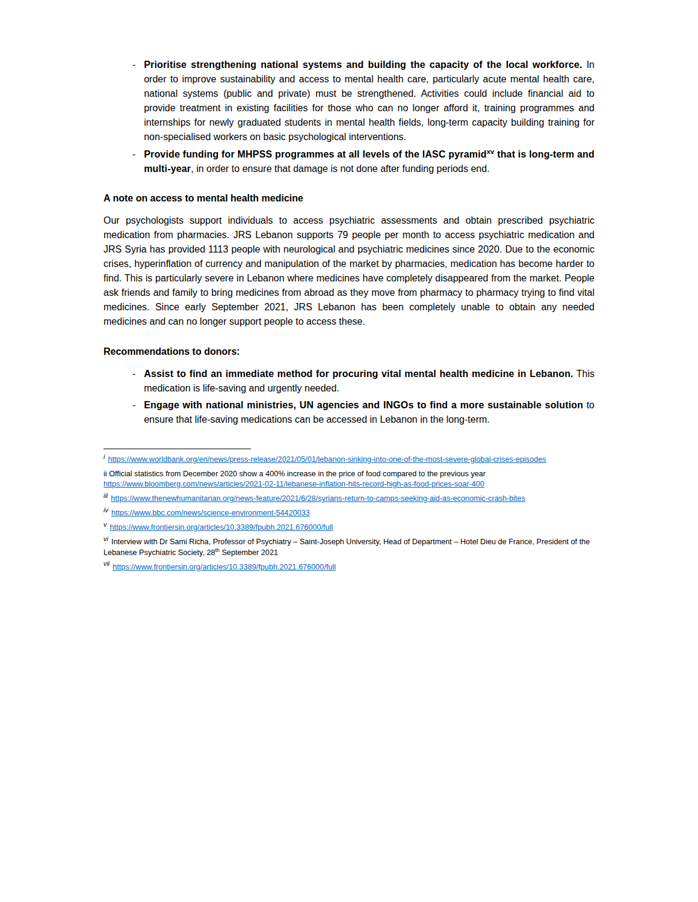Prioritise strengthening national systems and building the capacity of the local workforce. In order to improve sustainability and access to mental health care, particularly acute mental health care, national systems (public and private) must be strengthened. Activities could include financial aid to provide treatment in existing facilities for those who can no longer afford it, training programmes and internships for newly graduated students in mental health fields, long-term capacity building training for non-specialised workers on basic psychological interventions.
Provide funding for MHPSS programmes at all levels of the IASC pyramidxv that is long-term and multi-year, in order to ensure that damage is not done after funding periods end.
A note on access to mental health medicine
Our psychologists support individuals to access psychiatric assessments and obtain prescribed psychiatric medication from pharmacies. JRS Lebanon supports 79 people per month to access psychiatric medication and JRS Syria has provided 1113 people with neurological and psychiatric medicines since 2020. Due to the economic crises, hyperinflation of currency and manipulation of the market by pharmacies, medication has become harder to find. This is particularly severe in Lebanon where medicines have completely disappeared from the market. People ask friends and family to bring medicines from abroad as they move from pharmacy to pharmacy trying to find vital medicines. Since early September 2021, JRS Lebanon has been completely unable to obtain any needed medicines and can no longer support people to access these.
Recommendations to donors:
Assist to find an immediate method for procuring vital mental health medicine in Lebanon. This medication is life-saving and urgently needed.
Engage with national ministries, UN agencies and INGOs to find a more sustainable solution to ensure that life-saving medications can be accessed in Lebanon in the long-term.
i https://www.worldbank.org/en/news/press-release/2021/05/01/lebanon-sinking-into-one-of-the-most-severe-global-crises-episodes
ii Official statistics from December 2020 show a 400% increase in the price of food compared to the previous year
https://www.bloomberg.com/news/articles/2021-02-11/lebanese-inflation-hits-record-high-as-food-prices-soar-400
iii https://www.thenewhumanitarian.org/news-feature/2021/6/28/syrians-return-to-camps-seeking-aid-as-economic-crash-bites
iv https://www.bbc.com/news/science-environment-54420033
v https://www.frontiersin.org/articles/10.3389/fpubh.2021.676000/full
vi Interview with Dr Sami Richa, Professor of Psychiatry – Saint-Joseph University, Head of Department – Hotel Dieu de France, President of the Lebanese Psychiatric Society, 28th September 2021
vii https://www.frontiersin.org/articles/10.3389/fpubh.2021.676000/full